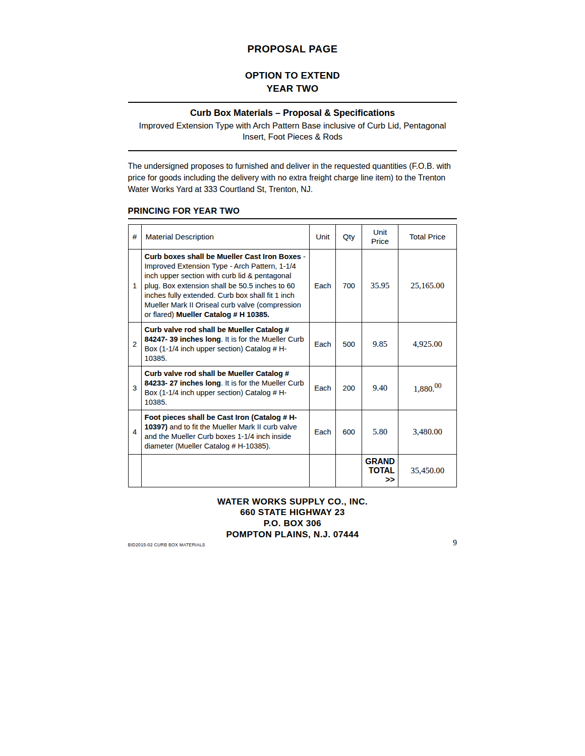PROPOSAL PAGE
OPTION TO EXTEND
YEAR TWO
Curb Box Materials – Proposal & Specifications
Improved Extension Type with Arch Pattern Base inclusive of Curb Lid, Pentagonal
Insert, Foot Pieces & Rods
The undersigned proposes to furnished and deliver in the requested quantities (F.O.B. with price for goods including the delivery with no extra freight charge line item) to the Trenton Water Works Yard at 333 Courtland St, Trenton, NJ.
PRINCING FOR YEAR TWO
| # | Material Description | Unit | Qty | Unit Price | Total Price |
| --- | --- | --- | --- | --- | --- |
| 1 | Curb boxes shall be Mueller Cast Iron Boxes - Improved Extension Type - Arch Pattern, 1-1/4 inch upper section with curb lid & pentagonal plug. Box extension shall be 50.5 inches to 60 inches fully extended. Curb box shall fit 1 inch Mueller Mark II Oriseal curb valve (compression or flared) Mueller Catalog # H 10385. | Each | 700 | 35.95 | 25,165.00 |
| 2 | Curb valve rod shall be Mueller Catalog # 84247- 39 inches long . It is for the Mueller Curb Box (1-1/4 inch upper section) Catalog # H-10385. | Each | 500 | 9.85 | 4,925.00 |
| 3 | Curb valve rod shall be Mueller Catalog # 84233- 27 inches long . It is for the Mueller Curb Box (1-1/4 inch upper section) Catalog # H-10385. | Each | 200 | 9.40 | 1,880. 00 |
| 4 | Foot pieces shall be Cast Iron (Catalog # H-10397) and to fit the Mueller Mark II curb valve and the Mueller Curb boxes 1-1/4 inch inside diameter (Mueller Catalog # H-10385). | Each | 600 | 5.80 | 3,480.00 |
| | | | | GRAND TOTAL >> | 35,450.00 |
WATER WORKS SUPPLY CO., INC.
660 STATE HIGHWAY 23
P.O. BOX 306
POMPTON PLAINS, N.J. 07444
BID2015-02 CURB BOX MATERIALS 9